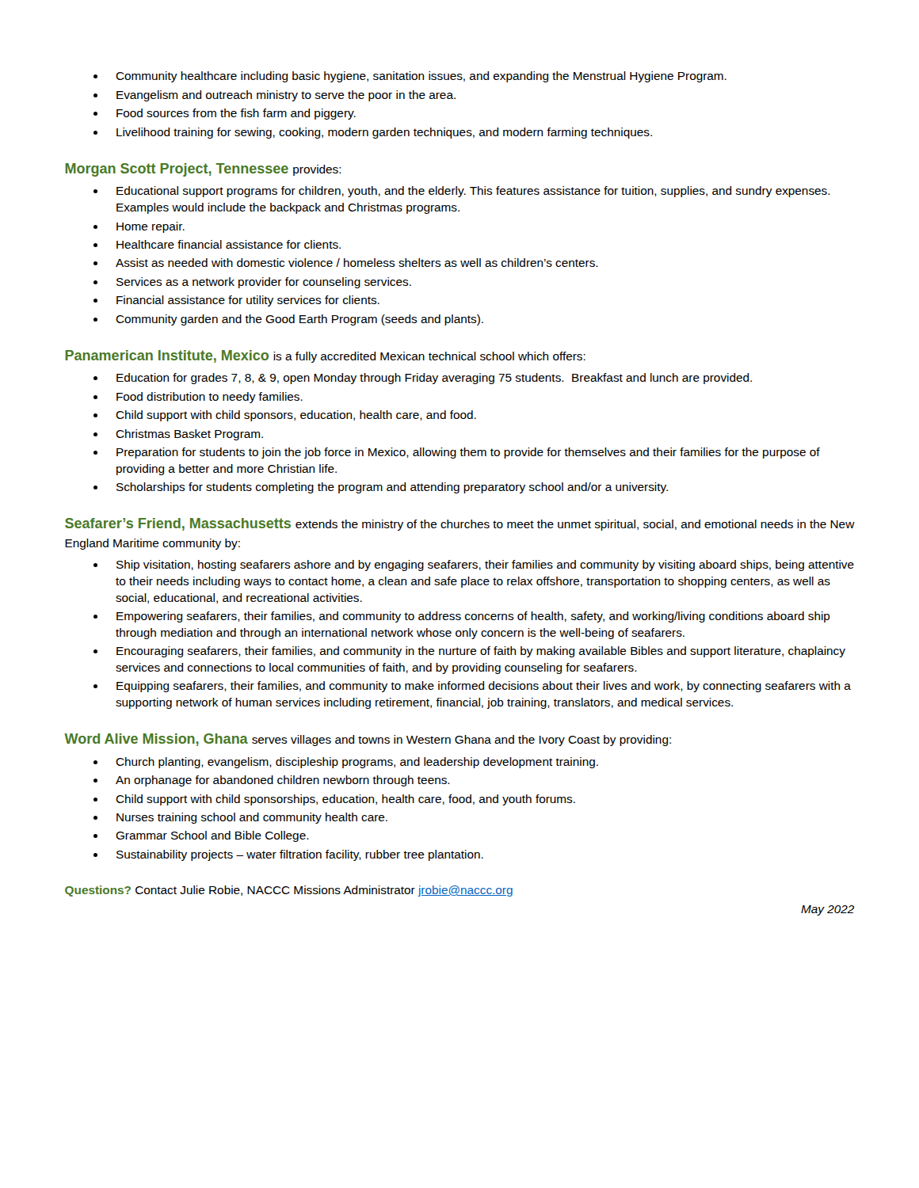Community healthcare including basic hygiene, sanitation issues, and expanding the Menstrual Hygiene Program.
Evangelism and outreach ministry to serve the poor in the area.
Food sources from the fish farm and piggery.
Livelihood training for sewing, cooking, modern garden techniques, and modern farming techniques.
Morgan Scott Project, Tennessee provides:
Educational support programs for children, youth, and the elderly. This features assistance for tuition, supplies, and sundry expenses. Examples would include the backpack and Christmas programs.
Home repair.
Healthcare financial assistance for clients.
Assist as needed with domestic violence / homeless shelters as well as children’s centers.
Services as a network provider for counseling services.
Financial assistance for utility services for clients.
Community garden and the Good Earth Program (seeds and plants).
Panamerican Institute, Mexico is a fully accredited Mexican technical school which offers:
Education for grades 7, 8, & 9, open Monday through Friday averaging 75 students. Breakfast and lunch are provided.
Food distribution to needy families.
Child support with child sponsors, education, health care, and food.
Christmas Basket Program.
Preparation for students to join the job force in Mexico, allowing them to provide for themselves and their families for the purpose of providing a better and more Christian life.
Scholarships for students completing the program and attending preparatory school and/or a university.
Seafarer’s Friend, Massachusetts extends the ministry of the churches to meet the unmet spiritual, social, and emotional needs in the New England Maritime community by:
Ship visitation, hosting seafarers ashore and by engaging seafarers, their families and community by visiting aboard ships, being attentive to their needs including ways to contact home, a clean and safe place to relax offshore, transportation to shopping centers, as well as social, educational, and recreational activities.
Empowering seafarers, their families, and community to address concerns of health, safety, and working/living conditions aboard ship through mediation and through an international network whose only concern is the well-being of seafarers.
Encouraging seafarers, their families, and community in the nurture of faith by making available Bibles and support literature, chaplaincy services and connections to local communities of faith, and by providing counseling for seafarers.
Equipping seafarers, their families, and community to make informed decisions about their lives and work, by connecting seafarers with a supporting network of human services including retirement, financial, job training, translators, and medical services.
Word Alive Mission, Ghana serves villages and towns in Western Ghana and the Ivory Coast by providing:
Church planting, evangelism, discipleship programs, and leadership development training.
An orphanage for abandoned children newborn through teens.
Child support with child sponsorships, education, health care, food, and youth forums.
Nurses training school and community health care.
Grammar School and Bible College.
Sustainability projects – water filtration facility, rubber tree plantation.
Questions? Contact Julie Robie, NACCC Missions Administrator jrobie@naccc.org
May 2022